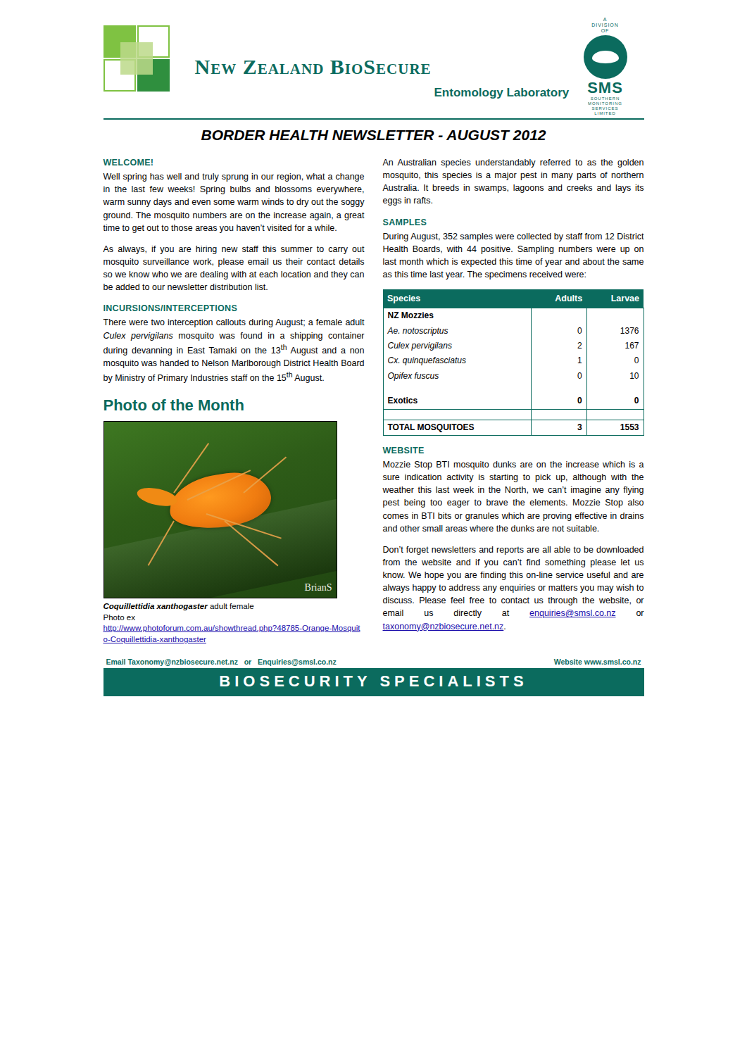New Zealand BioSecure
Entomology Laboratory
A
DIVISION
OF
SMS
SOUTHERN
MONITORING
SERVICES
LIMITED
BORDER HEALTH NEWSLETTER - AUGUST 2012
WELCOME!
Well spring has well and truly sprung in our region, what a change in the last few weeks! Spring bulbs and blossoms everywhere, warm sunny days and even some warm winds to dry out the soggy ground. The mosquito numbers are on the increase again, a great time to get out to those areas you haven’t visited for a while.
As always, if you are hiring new staff this summer to carry out mosquito surveillance work, please email us their contact details so we know who we are dealing with at each location and they can be added to our newsletter distribution list.
INCURSIONS/INTERCEPTIONS
There were two interception callouts during August; a female adult Culex pervigilans mosquito was found in a shipping container during devanning in East Tamaki on the 13th August and a non mosquito was handed to Nelson Marlborough District Health Board by Ministry of Primary Industries staff on the 15th August.
Photo of the Month
BrianS
Coquillettidia xanthogaster adult female
Photo ex
http://www.photoforum.com.au/showthread.php?48785-Orange-Mosquito-Coquillettidia-xanthogaster
An Australian species understandably referred to as the golden mosquito, this species is a major pest in many parts of northern Australia. It breeds in swamps, lagoons and creeks and lays its eggs in rafts.
SAMPLES
During August, 352 samples were collected by staff from 12 District Health Boards, with 44 positive. Sampling numbers were up on last month which is expected this time of year and about the same as this time last year. The specimens received were:
| Species | Adults | Larvae |
| --- | --- | --- |
| NZ Mozzies | | |
| Ae. notoscriptus | 0 | 1376 |
| Culex pervigilans | 2 | 167 |
| Cx. quinquefasciatus | 1 | 0 |
| Opifex fuscus | 0 | 10 |
| Exotics | 0 | 0 |
| TOTAL MOSQUITOES | 3 | 1553 |
WEBSITE
Mozzie Stop BTI mosquito dunks are on the increase which is a sure indication activity is starting to pick up, although with the weather this last week in the North, we can’t imagine any flying pest being too eager to brave the elements. Mozzie Stop also comes in BTI bits or granules which are proving effective in drains and other small areas where the dunks are not suitable.
Don’t forget newsletters and reports are all able to be downloaded from the website and if you can’t find something please let us know. We hope you are finding this on-line service useful and are always happy to address any enquiries or matters you may wish to discuss. Please feel free to contact us through the website, or email us directly at enquiries@smsl.co.nz or taxonomy@nzbiosecure.net.nz.
Email Taxonomy@nzbiosecure.net.nz or Enquiries@smsl.co.nz Website www.smsl.co.nz
BIOSECURITY SPECIALISTS